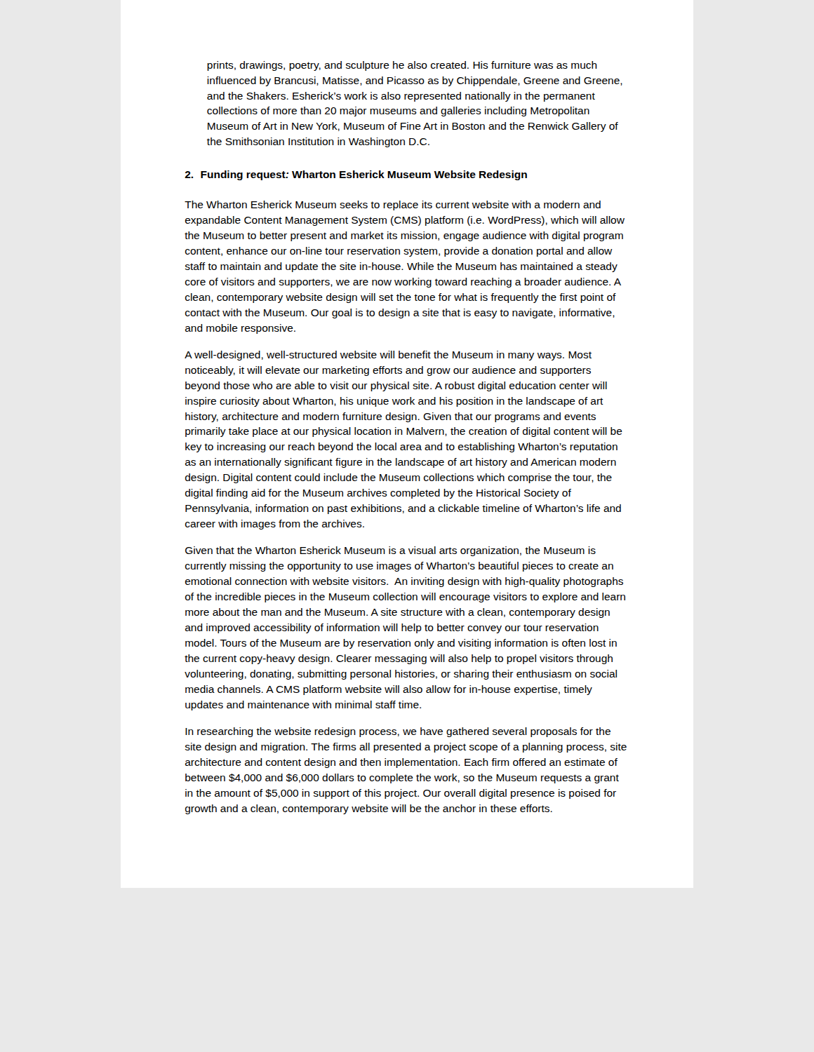prints, drawings, poetry, and sculpture he also created. His furniture was as much influenced by Brancusi, Matisse, and Picasso as by Chippendale, Greene and Greene, and the Shakers. Esherick’s work is also represented nationally in the permanent collections of more than 20 major museums and galleries including Metropolitan Museum of Art in New York, Museum of Fine Art in Boston and the Renwick Gallery of the Smithsonian Institution in Washington D.C.
2. Funding request: Wharton Esherick Museum Website Redesign
The Wharton Esherick Museum seeks to replace its current website with a modern and expandable Content Management System (CMS) platform (i.e. WordPress), which will allow the Museum to better present and market its mission, engage audience with digital program content, enhance our on-line tour reservation system, provide a donation portal and allow staff to maintain and update the site in-house. While the Museum has maintained a steady core of visitors and supporters, we are now working toward reaching a broader audience. A clean, contemporary website design will set the tone for what is frequently the first point of contact with the Museum. Our goal is to design a site that is easy to navigate, informative, and mobile responsive.
A well-designed, well-structured website will benefit the Museum in many ways. Most noticeably, it will elevate our marketing efforts and grow our audience and supporters beyond those who are able to visit our physical site. A robust digital education center will inspire curiosity about Wharton, his unique work and his position in the landscape of art history, architecture and modern furniture design. Given that our programs and events primarily take place at our physical location in Malvern, the creation of digital content will be key to increasing our reach beyond the local area and to establishing Wharton’s reputation as an internationally significant figure in the landscape of art history and American modern design. Digital content could include the Museum collections which comprise the tour, the digital finding aid for the Museum archives completed by the Historical Society of Pennsylvania, information on past exhibitions, and a clickable timeline of Wharton’s life and career with images from the archives.
Given that the Wharton Esherick Museum is a visual arts organization, the Museum is currently missing the opportunity to use images of Wharton’s beautiful pieces to create an emotional connection with website visitors. An inviting design with high-quality photographs of the incredible pieces in the Museum collection will encourage visitors to explore and learn more about the man and the Museum. A site structure with a clean, contemporary design and improved accessibility of information will help to better convey our tour reservation model. Tours of the Museum are by reservation only and visiting information is often lost in the current copy-heavy design. Clearer messaging will also help to propel visitors through volunteering, donating, submitting personal histories, or sharing their enthusiasm on social media channels. A CMS platform website will also allow for in-house expertise, timely updates and maintenance with minimal staff time.
In researching the website redesign process, we have gathered several proposals for the site design and migration. The firms all presented a project scope of a planning process, site architecture and content design and then implementation. Each firm offered an estimate of between $4,000 and $6,000 dollars to complete the work, so the Museum requests a grant in the amount of $5,000 in support of this project. Our overall digital presence is poised for growth and a clean, contemporary website will be the anchor in these efforts.